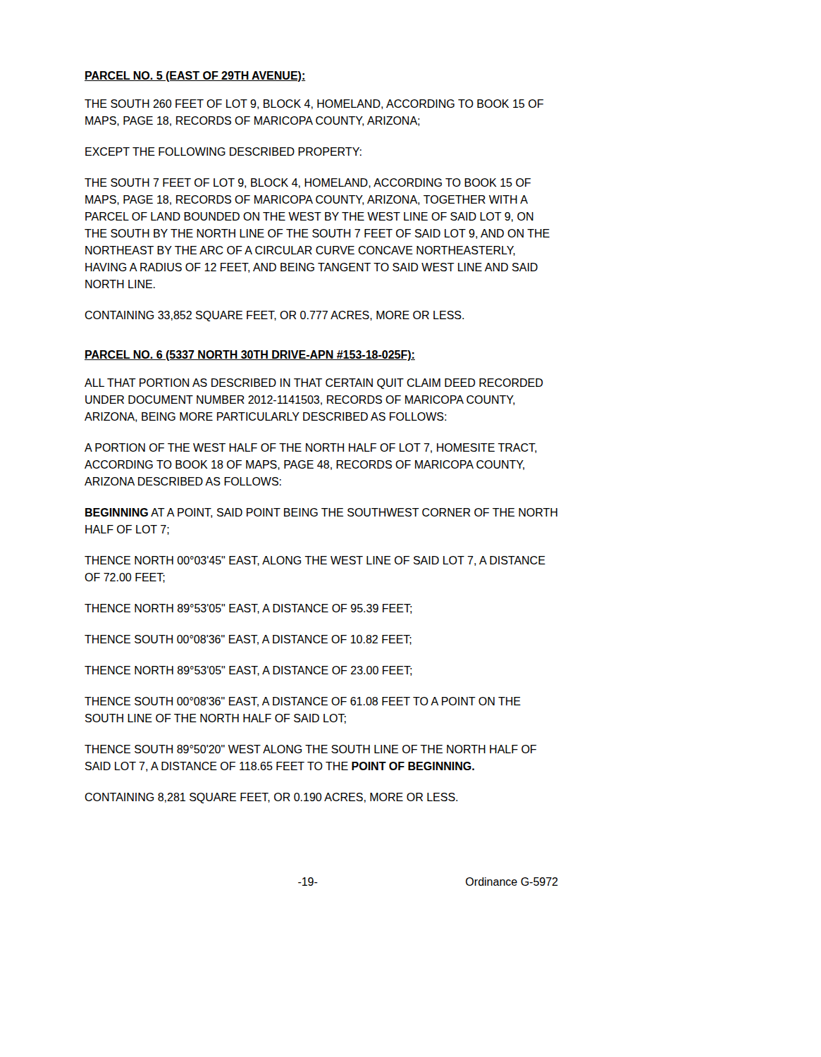PARCEL NO. 5 (EAST OF 29TH AVENUE):
THE SOUTH 260 FEET OF LOT 9, BLOCK 4, HOMELAND, ACCORDING TO BOOK 15 OF MAPS, PAGE 18, RECORDS OF MARICOPA COUNTY, ARIZONA;
EXCEPT THE FOLLOWING DESCRIBED PROPERTY:
THE SOUTH 7 FEET OF LOT 9, BLOCK 4, HOMELAND, ACCORDING TO BOOK 15 OF MAPS, PAGE 18, RECORDS OF MARICOPA COUNTY, ARIZONA, TOGETHER WITH A PARCEL OF LAND BOUNDED ON THE WEST BY THE WEST LINE OF SAID LOT 9, ON THE SOUTH BY THE NORTH LINE OF THE SOUTH 7 FEET OF SAID LOT 9, AND ON THE NORTHEAST BY THE ARC OF A CIRCULAR CURVE CONCAVE NORTHEASTERLY, HAVING A RADIUS OF 12 FEET, AND BEING TANGENT TO SAID WEST LINE AND SAID NORTH LINE.
CONTAINING 33,852 SQUARE FEET, OR 0.777 ACRES, MORE OR LESS.
PARCEL NO. 6 (5337 NORTH 30TH DRIVE-APN #153-18-025F):
ALL THAT PORTION AS DESCRIBED IN THAT CERTAIN QUIT CLAIM DEED RECORDED UNDER DOCUMENT NUMBER 2012-1141503, RECORDS OF MARICOPA COUNTY, ARIZONA, BEING MORE PARTICULARLY DESCRIBED AS FOLLOWS:
A PORTION OF THE WEST HALF OF THE NORTH HALF OF LOT 7, HOMESITE TRACT, ACCORDING TO BOOK 18 OF MAPS, PAGE 48, RECORDS OF MARICOPA COUNTY, ARIZONA DESCRIBED AS FOLLOWS:
BEGINNING AT A POINT, SAID POINT BEING THE SOUTHWEST CORNER OF THE NORTH HALF OF LOT 7;
THENCE NORTH 00°03'45" EAST, ALONG THE WEST LINE OF SAID LOT 7, A DISTANCE OF 72.00 FEET;
THENCE NORTH 89°53'05" EAST, A DISTANCE OF 95.39 FEET;
THENCE SOUTH 00°08'36" EAST, A DISTANCE OF 10.82 FEET;
THENCE NORTH 89°53'05" EAST, A DISTANCE OF 23.00 FEET;
THENCE SOUTH 00°08'36" EAST, A DISTANCE OF 61.08 FEET TO A POINT ON THE SOUTH LINE OF THE NORTH HALF OF SAID LOT;
THENCE SOUTH 89°50'20" WEST ALONG THE SOUTH LINE OF THE NORTH HALF OF SAID LOT 7, A DISTANCE OF 118.65 FEET TO THE POINT OF BEGINNING.
CONTAINING 8,281 SQUARE FEET, OR 0.190 ACRES, MORE OR LESS.
-19- Ordinance G-5972